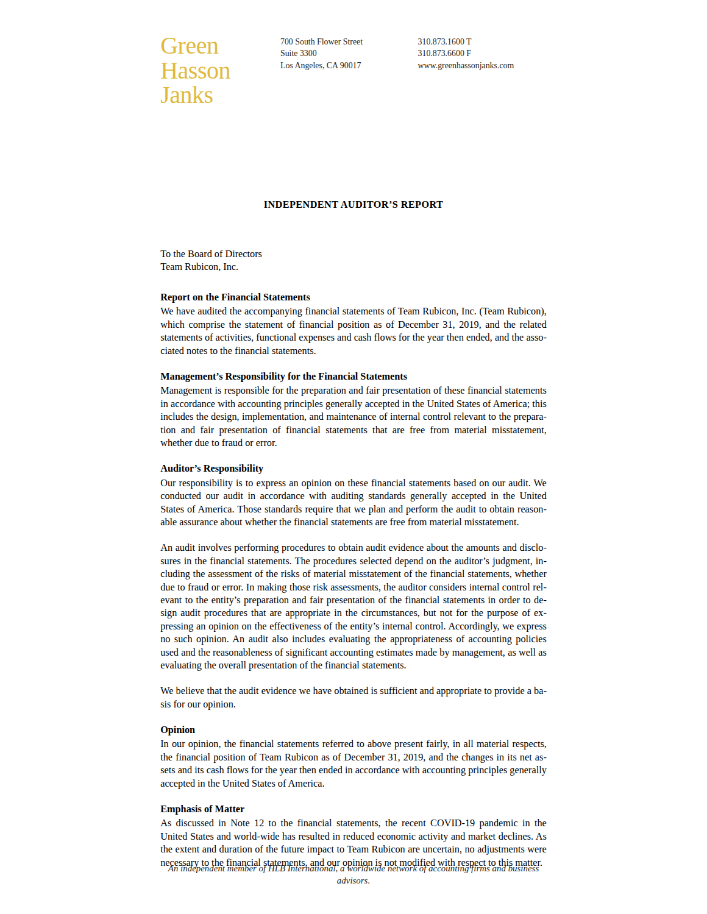Green Hasson Janks
700 South Flower Street
Suite 3300
Los Angeles, CA 90017
310.873.1600 T
310.873.6600 F
www.greenhassonjanks.com
INDEPENDENT AUDITOR’S REPORT
To the Board of Directors
Team Rubicon, Inc.
Report on the Financial Statements
We have audited the accompanying financial statements of Team Rubicon, Inc. (Team Rubicon), which comprise the statement of financial position as of December 31, 2019, and the related statements of activities, functional expenses and cash flows for the year then ended, and the associated notes to the financial statements.
Management’s Responsibility for the Financial Statements
Management is responsible for the preparation and fair presentation of these financial statements in accordance with accounting principles generally accepted in the United States of America; this includes the design, implementation, and maintenance of internal control relevant to the preparation and fair presentation of financial statements that are free from material misstatement, whether due to fraud or error.
Auditor’s Responsibility
Our responsibility is to express an opinion on these financial statements based on our audit. We conducted our audit in accordance with auditing standards generally accepted in the United States of America. Those standards require that we plan and perform the audit to obtain reasonable assurance about whether the financial statements are free from material misstatement.
An audit involves performing procedures to obtain audit evidence about the amounts and disclosures in the financial statements. The procedures selected depend on the auditor’s judgment, including the assessment of the risks of material misstatement of the financial statements, whether due to fraud or error. In making those risk assessments, the auditor considers internal control relevant to the entity’s preparation and fair presentation of the financial statements in order to design audit procedures that are appropriate in the circumstances, but not for the purpose of expressing an opinion on the effectiveness of the entity’s internal control. Accordingly, we express no such opinion. An audit also includes evaluating the appropriateness of accounting policies used and the reasonableness of significant accounting estimates made by management, as well as evaluating the overall presentation of the financial statements.
We believe that the audit evidence we have obtained is sufficient and appropriate to provide a basis for our opinion.
Opinion
In our opinion, the financial statements referred to above present fairly, in all material respects, the financial position of Team Rubicon as of December 31, 2019, and the changes in its net assets and its cash flows for the year then ended in accordance with accounting principles generally accepted in the United States of America.
Emphasis of Matter
As discussed in Note 12 to the financial statements, the recent COVID-19 pandemic in the United States and world-wide has resulted in reduced economic activity and market declines. As the extent and duration of the future impact to Team Rubicon are uncertain, no adjustments were necessary to the financial statements, and our opinion is not modified with respect to this matter.
An independent member of HLB International, a worldwide network of accounting firms and business advisors.